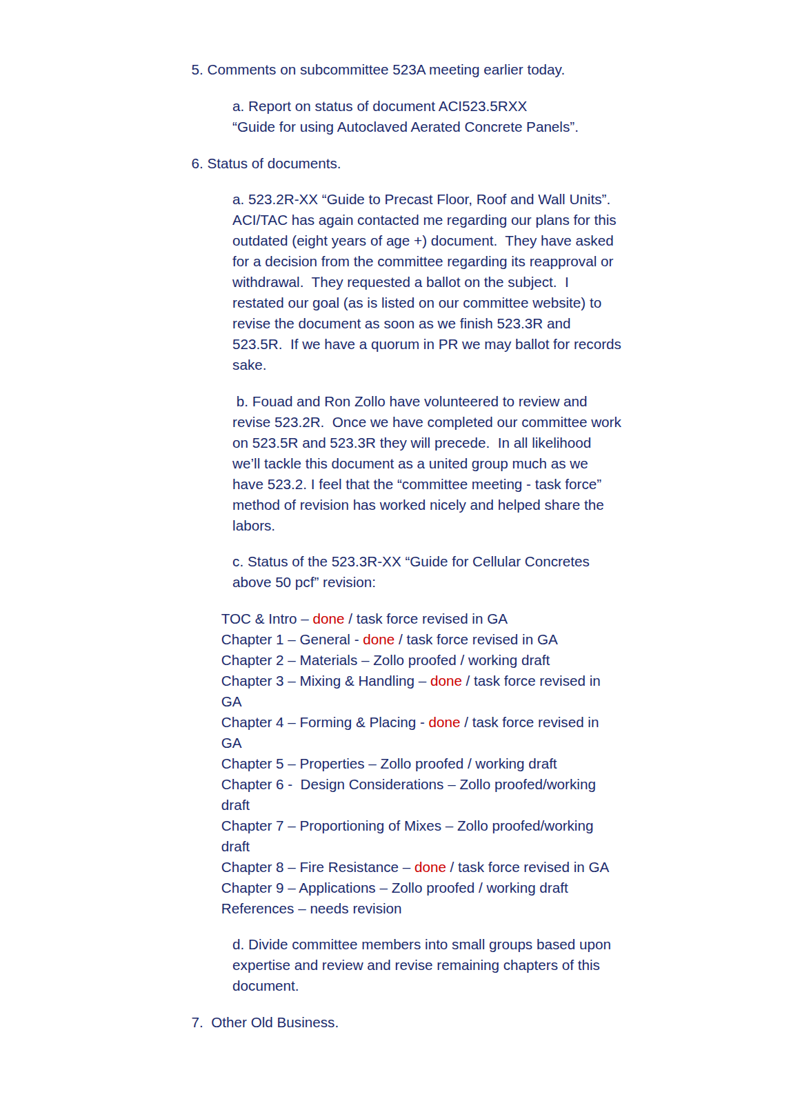5. Comments on subcommittee 523A meeting earlier today.
a. Report on status of document ACI523.5RXX
“Guide for using Autoclaved Aerated Concrete Panels”.
6. Status of documents.
a. 523.2R-XX “Guide to Precast Floor, Roof and Wall Units”. ACI/TAC has again contacted me regarding our plans for this outdated (eight years of age +) document. They have asked for a decision from the committee regarding its reapproval or withdrawal. They requested a ballot on the subject. I restated our goal (as is listed on our committee website) to revise the document as soon as we finish 523.3R and 523.5R. If we have a quorum in PR we may ballot for records sake.
b. Fouad and Ron Zollo have volunteered to review and revise 523.2R. Once we have completed our committee work on 523.5R and 523.3R they will precede. In all likelihood we’ll tackle this document as a united group much as we have 523.2. I feel that the “committee meeting - task force” method of revision has worked nicely and helped share the labors.
c. Status of the 523.3R-XX “Guide for Cellular Concretes above 50 pcf” revision:
TOC & Intro – done / task force revised in GA
Chapter 1 – General - done / task force revised in GA
Chapter 2 – Materials – Zollo proofed / working draft
Chapter 3 – Mixing & Handling – done / task force revised in GA
Chapter 4 – Forming & Placing - done / task force revised in GA
Chapter 5 – Properties – Zollo proofed / working draft
Chapter 6 - Design Considerations – Zollo proofed/working draft
Chapter 7 – Proportioning of Mixes – Zollo proofed/working draft
Chapter 8 – Fire Resistance – done / task force revised in GA
Chapter 9 – Applications – Zollo proofed / working draft
References – needs revision
d. Divide committee members into small groups based upon expertise and review and revise remaining chapters of this document.
7. Other Old Business.